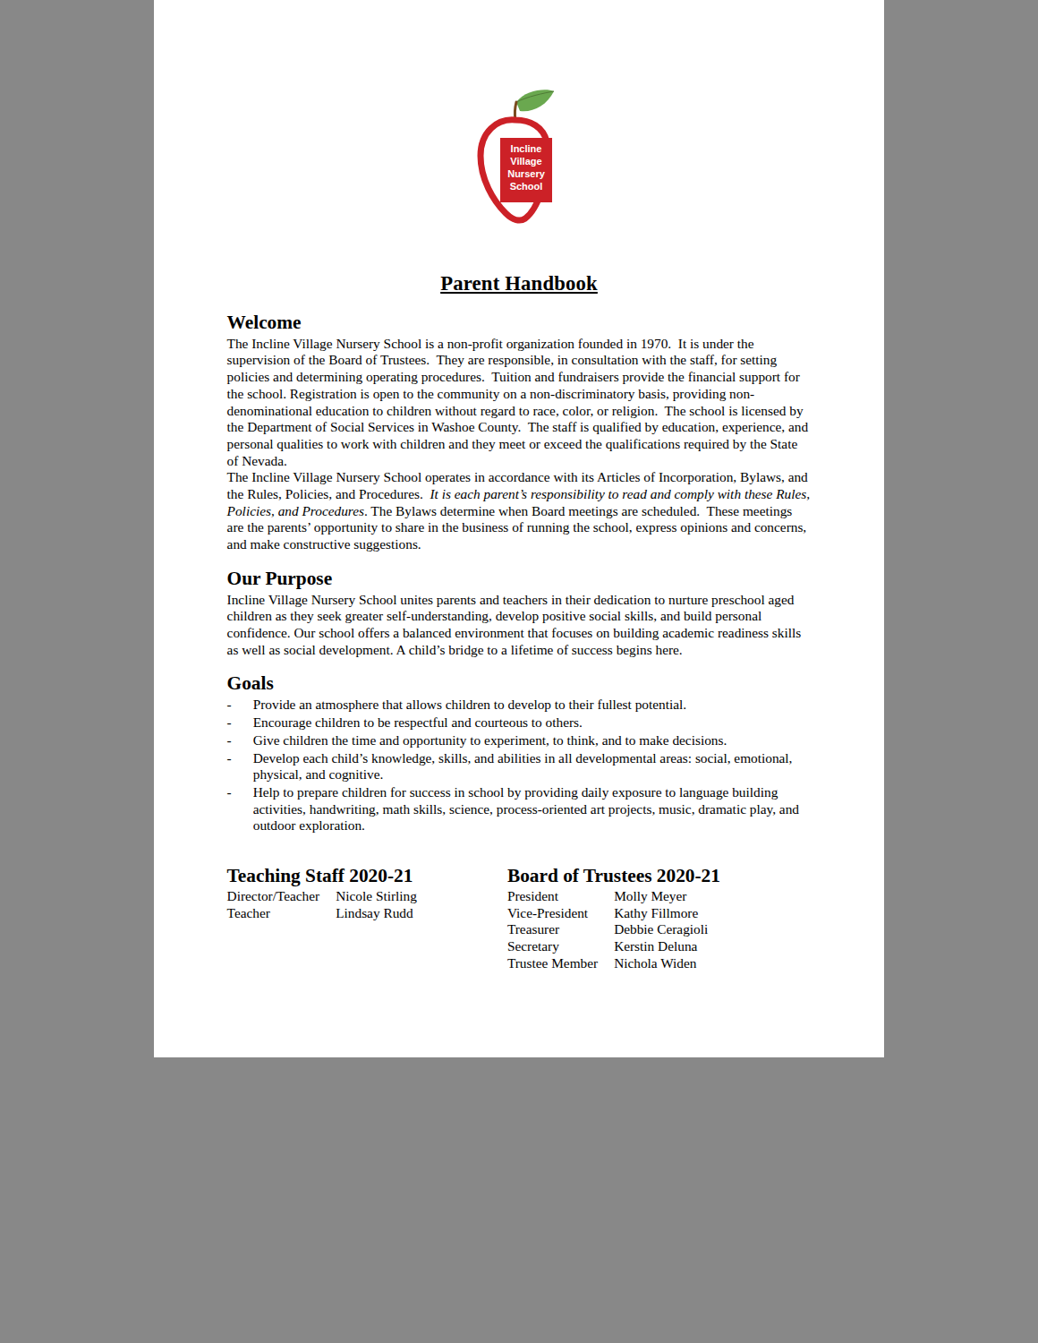Incline Village Nursery School
Parent Handbook
Welcome
The Incline Village Nursery School is a non-profit organization founded in 1970. It is under the supervision of the Board of Trustees. They are responsible, in consultation with the staff, for setting policies and determining operating procedures. Tuition and fundraisers provide the financial support for the school. Registration is open to the community on a non-discriminatory basis, providing non-denominational education to children without regard to race, color, or religion. The school is licensed by the Department of Social Services in Washoe County. The staff is qualified by education, experience, and personal qualities to work with children and they meet or exceed the qualifications required by the State of Nevada.
The Incline Village Nursery School operates in accordance with its Articles of Incorporation, Bylaws, and the Rules, Policies, and Procedures. It is each parent’s responsibility to read and comply with these Rules, Policies, and Procedures. The Bylaws determine when Board meetings are scheduled. These meetings are the parents’ opportunity to share in the business of running the school, express opinions and concerns, and make constructive suggestions.
Our Purpose
Incline Village Nursery School unites parents and teachers in their dedication to nurture preschool aged children as they seek greater self-understanding, develop positive social skills, and build personal confidence. Our school offers a balanced environment that focuses on building academic readiness skills as well as social development. A child’s bridge to a lifetime of success begins here.
Goals
Provide an atmosphere that allows children to develop to their fullest potential.
Encourage children to be respectful and courteous to others.
Give children the time and opportunity to experiment, to think, and to make decisions.
Develop each child’s knowledge, skills, and abilities in all developmental areas: social, emotional, physical, and cognitive.
Help to prepare children for success in school by providing daily exposure to language building activities, handwriting, math skills, science, process-oriented art projects, music, dramatic play, and outdoor exploration.
Teaching Staff 2020-21
| Director/Teacher | Nicole Stirling |
| Teacher | Lindsay Rudd |
Board of Trustees 2020-21
| President | Molly Meyer |
| Vice-President | Kathy Fillmore |
| Treasurer | Debbie Ceragioli |
| Secretary | Kerstin Deluna |
| Trustee Member | Nichola Widen |